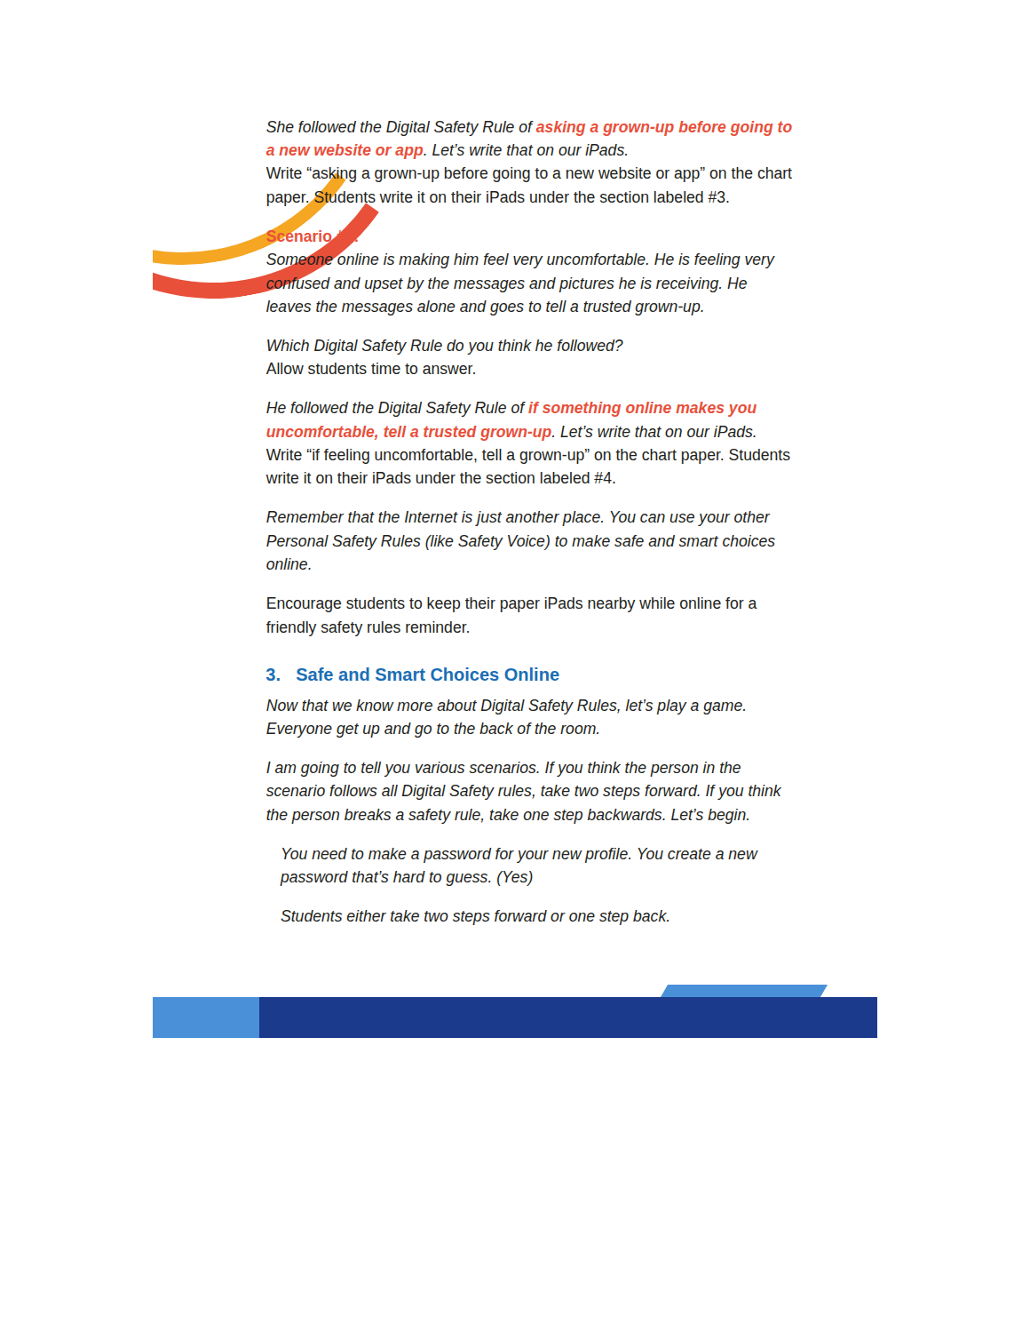She followed the Digital Safety Rule of asking a grown-up before going to a new website or app. Let’s write that on our iPads.
Write “asking a grown-up before going to a new website or app” on the chart paper. Students write it on their iPads under the section labeled #3.
Scenario #4:
Someone online is making him feel very uncomfortable. He is feeling very confused and upset by the messages and pictures he is receiving. He leaves the messages alone and goes to tell a trusted grown-up.
Which Digital Safety Rule do you think he followed?
Allow students time to answer.
He followed the Digital Safety Rule of if something online makes you uncomfortable, tell a trusted grown-up. Let’s write that on our iPads.
Write “if feeling uncomfortable, tell a grown-up” on the chart paper. Students write it on their iPads under the section labeled #4.
Remember that the Internet is just another place. You can use your other Personal Safety Rules (like Safety Voice) to make safe and smart choices online.
Encourage students to keep their paper iPads nearby while online for a friendly safety rules reminder.
3.
Safe and Smart Choices Online
Now that we know more about Digital Safety Rules, let’s play a game. Everyone get up and go to the back of the room.
I am going to tell you various scenarios. If you think the person in the scenario follows all Digital Safety rules, take two steps forward. If you think the person breaks a safety rule, take one step backwards. Let’s begin.
You need to make a password for your new profile. You create a new password that’s hard to guess. (Yes)
Students either take two steps forward or one step back.